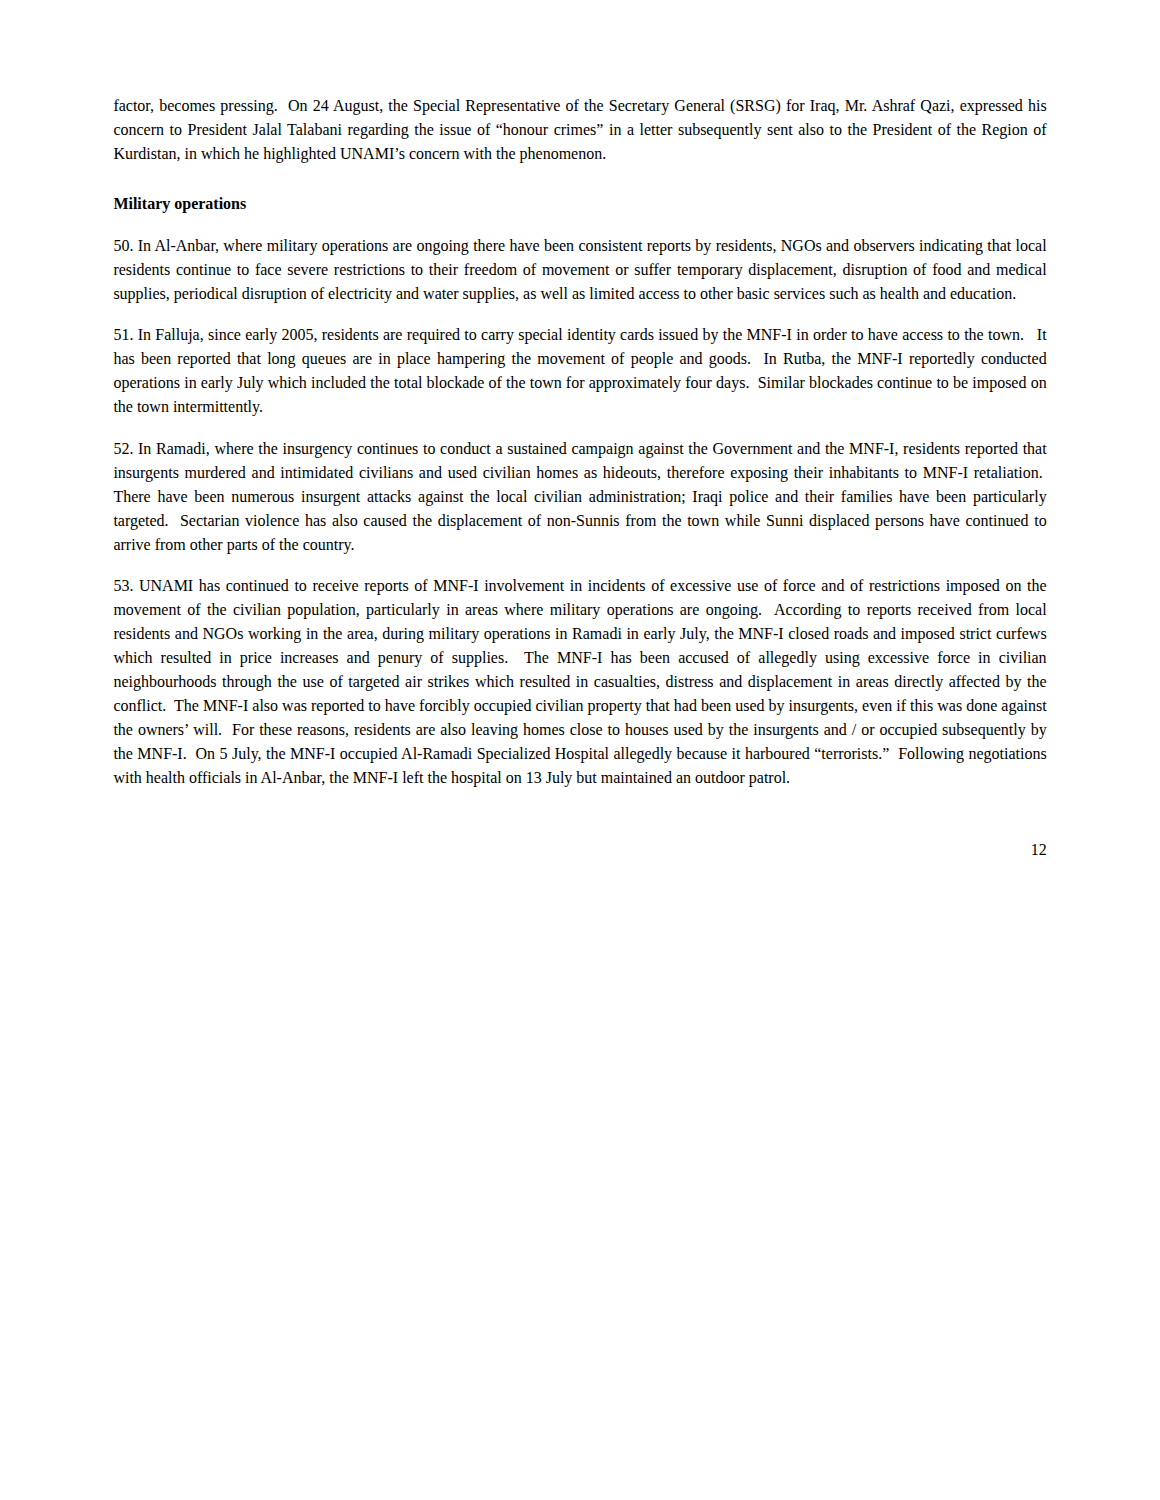factor, becomes pressing. On 24 August, the Special Representative of the Secretary General (SRSG) for Iraq, Mr. Ashraf Qazi, expressed his concern to President Jalal Talabani regarding the issue of “honour crimes” in a letter subsequently sent also to the President of the Region of Kurdistan, in which he highlighted UNAMI’s concern with the phenomenon.
Military operations
50. In Al-Anbar, where military operations are ongoing there have been consistent reports by residents, NGOs and observers indicating that local residents continue to face severe restrictions to their freedom of movement or suffer temporary displacement, disruption of food and medical supplies, periodical disruption of electricity and water supplies, as well as limited access to other basic services such as health and education.
51. In Falluja, since early 2005, residents are required to carry special identity cards issued by the MNF-I in order to have access to the town. It has been reported that long queues are in place hampering the movement of people and goods. In Rutba, the MNF-I reportedly conducted operations in early July which included the total blockade of the town for approximately four days. Similar blockades continue to be imposed on the town intermittently.
52. In Ramadi, where the insurgency continues to conduct a sustained campaign against the Government and the MNF-I, residents reported that insurgents murdered and intimidated civilians and used civilian homes as hideouts, therefore exposing their inhabitants to MNF-I retaliation. There have been numerous insurgent attacks against the local civilian administration; Iraqi police and their families have been particularly targeted. Sectarian violence has also caused the displacement of non-Sunnis from the town while Sunni displaced persons have continued to arrive from other parts of the country.
53. UNAMI has continued to receive reports of MNF-I involvement in incidents of excessive use of force and of restrictions imposed on the movement of the civilian population, particularly in areas where military operations are ongoing. According to reports received from local residents and NGOs working in the area, during military operations in Ramadi in early July, the MNF-I closed roads and imposed strict curfews which resulted in price increases and penury of supplies. The MNF-I has been accused of allegedly using excessive force in civilian neighbourhoods through the use of targeted air strikes which resulted in casualties, distress and displacement in areas directly affected by the conflict. The MNF-I also was reported to have forcibly occupied civilian property that had been used by insurgents, even if this was done against the owners’ will. For these reasons, residents are also leaving homes close to houses used by the insurgents and / or occupied subsequently by the MNF-I. On 5 July, the MNF-I occupied Al-Ramadi Specialized Hospital allegedly because it harboured “terrorists.” Following negotiations with health officials in Al-Anbar, the MNF-I left the hospital on 13 July but maintained an outdoor patrol.
12